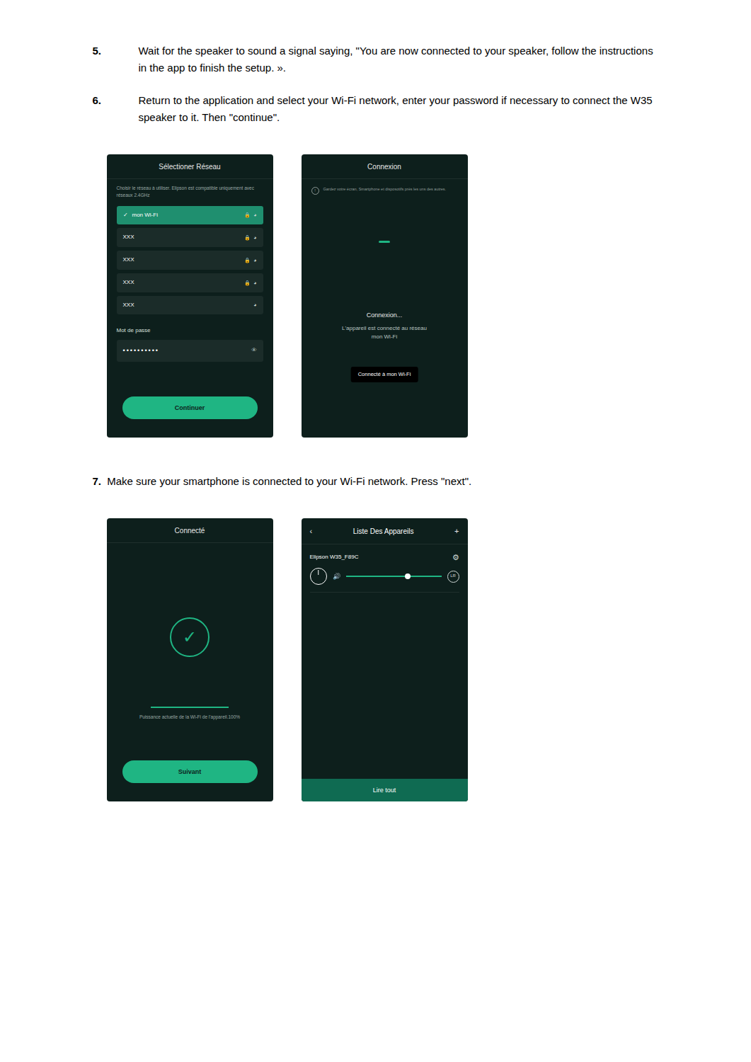5. Wait for the speaker to sound a signal saying, "You are now connected to your speaker, follow the instructions in the app to finish the setup. ».
6. Return to the application and select your Wi-Fi network, enter your password if necessary to connect the W35 speaker to it. Then "continue".
Sélectioner Réseau
Choisir le réseau à utiliser. Elipson est compatible uniquement avec réseaux 2.4GHz
✓mon Wi-Fi
🔒◕
XXX
🔒◕
XXX
🔒◕
XXX
🔒◕
XXX
◕
Mot de passe
•••••••••• 👁
Continuer
Connexion
!
Gardez votre écran, Smartphone et disposotifs près les uns des autres.
Connexion...
L'appareil est connecté au réseau
mon Wi-Fi
Connecté à mon Wi-Fi
7. Make sure your smartphone is connected to your Wi-Fi network. Press "next".
Connecté
✓
Puissance actuelle de la Wi-Fi de l'appareil.100%
Suivant
‹ Liste Des Appareils +
Elipson W35_F89C ⚙
🔊
LR
Lire tout